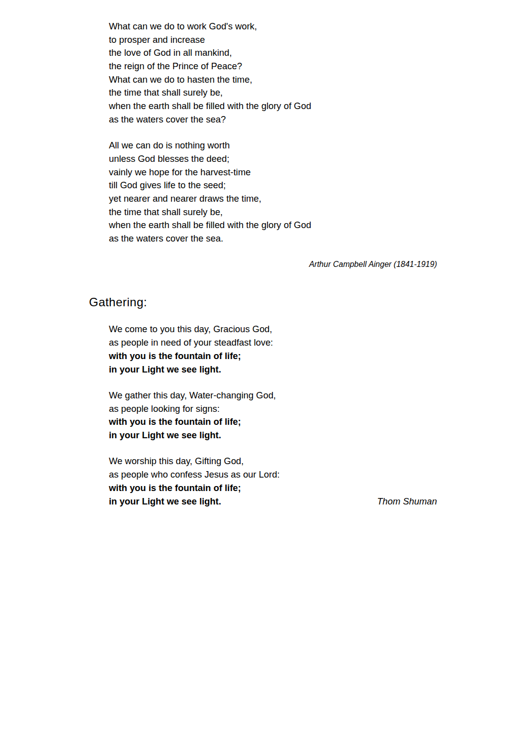What can we do to work God's work,
to prosper and increase
the love of God in all mankind,
the reign of the Prince of Peace?
What can we do to hasten the time,
the time that shall surely be,
when the earth shall be filled with the glory of God
as the waters cover the sea?
All we can do is nothing worth
unless God blesses the deed;
vainly we hope for the harvest-time
till God gives life to the seed;
yet nearer and nearer draws the time,
the time that shall surely be,
when the earth shall be filled with the glory of God
as the waters cover the sea.
Arthur Campbell Ainger (1841-1919)
Gathering:
We come to you this day, Gracious God,
as people in need of your steadfast love:
with you is the fountain of life;
in your Light we see light.
We gather this day, Water-changing God,
as people looking for signs:
with you is the fountain of life;
in your Light we see light.
We worship this day, Gifting God,
as people who confess Jesus as our Lord:
with you is the fountain of life;
in your Light we see light. Thom Shuman